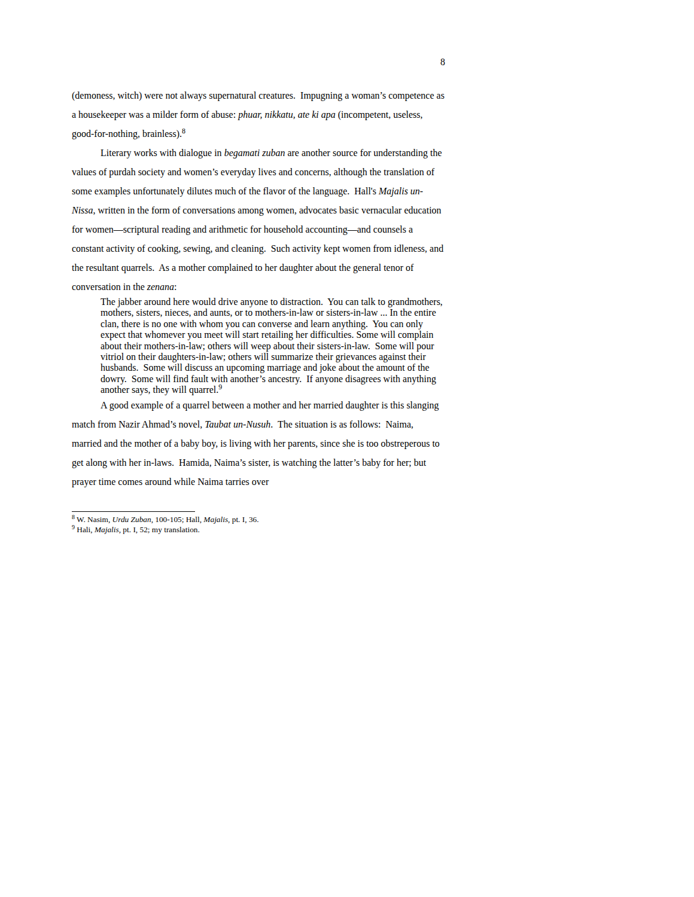8
(demoness, witch) were not always supernatural creatures. Impugning a woman’s competence as a housekeeper was a milder form of abuse: phuar, nikkatu, ate ki apa (incompetent, useless, good-for-nothing, brainless).8
Literary works with dialogue in begamati zuban are another source for understanding the values of purdah society and women’s everyday lives and concerns, although the translation of some examples unfortunately dilutes much of the flavor of the language. Hall's Majalis un-Nissa, written in the form of conversations among women, advocates basic vernacular education for women—scriptural reading and arithmetic for household accounting—and counsels a constant activity of cooking, sewing, and cleaning. Such activity kept women from idleness, and the resultant quarrels. As a mother complained to her daughter about the general tenor of conversation in the zenana:
The jabber around here would drive anyone to distraction. You can talk to grandmothers, mothers, sisters, nieces, and aunts, or to mothers-in-law or sisters-in-law ... In the entire clan, there is no one with whom you can converse and learn anything. You can only expect that whomever you meet will start retailing her difficulties. Some will complain about their mothers-in-law; others will weep about their sisters-in-law. Some will pour vitriol on their daughters-in-law; others will summarize their grievances against their husbands. Some will discuss an upcoming marriage and joke about the amount of the dowry. Some will find fault with another’s ancestry. If anyone disagrees with anything another says, they will quarrel.9
A good example of a quarrel between a mother and her married daughter is this slanging match from Nazir Ahmad’s novel, Taubat un-Nusuh. The situation is as follows: Naima, married and the mother of a baby boy, is living with her parents, since she is too obstreperous to get along with her in-laws. Hamida, Naima’s sister, is watching the latter’s baby for her; but prayer time comes around while Naima tarries over
8 W. Nasim, Urdu Zuban, 100-105; Hall, Majalis, pt. I, 36.
9 Hali, Majalis, pt. I, 52; my translation.